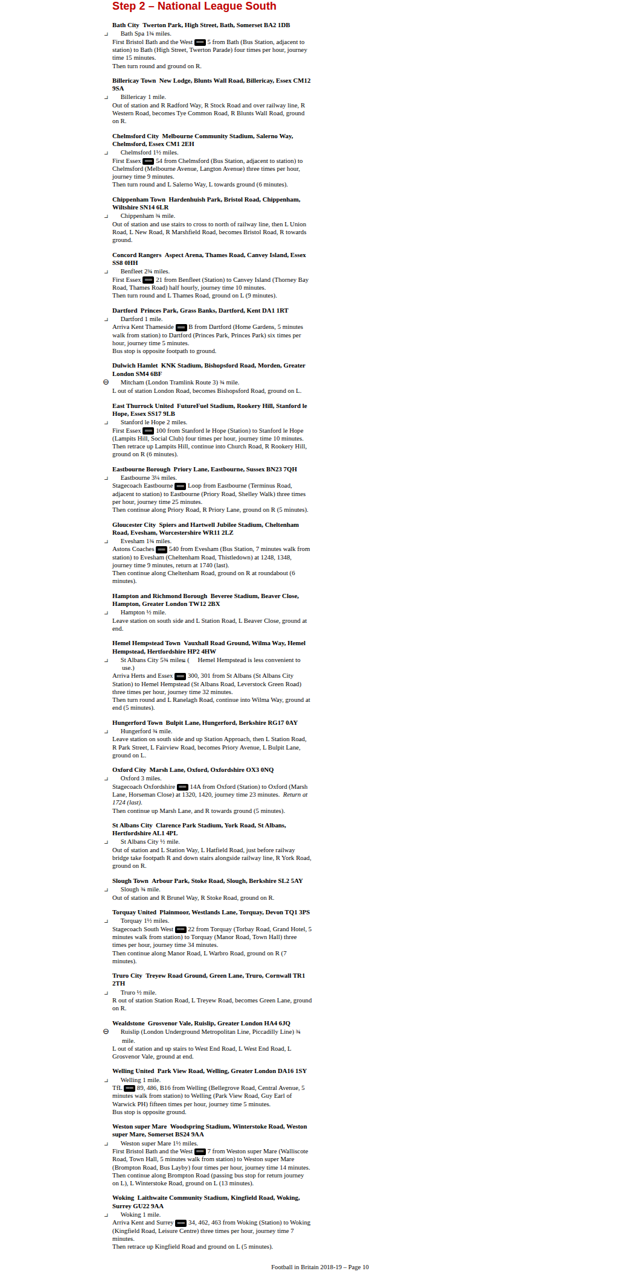Step 2 – National League South
Bath City Twerton Park, High Street, Bath, Somerset BA2 1DB
Bath Spa 1¾ miles.
First Bristol Bath and the West 5 from Bath (Bus Station, adjacent to station) to Bath (High Street, Twerton Parade) four times per hour, journey time 15 minutes.
Then turn round and ground on R.
Billericay Town New Lodge, Blunts Wall Road, Billericay, Essex CM12 9SA
Billericay 1 mile.
Out of station and R Radford Way, R Stock Road and over railway line, R Western Road, becomes Tye Common Road, R Blunts Wall Road, ground on R.
Chelmsford City Melbourne Community Stadium, Salerno Way, Chelmsford, Essex CM1 2EH
Chelmsford 1½ miles.
First Essex 54 from Chelmsford (Bus Station, adjacent to station) to Chelmsford (Melbourne Avenue, Langton Avenue) three times per hour, journey time 9 minutes.
Then turn round and L Salerno Way, L towards ground (6 minutes).
Chippenham Town Hardenhuish Park, Bristol Road, Chippenham, Wiltshire SN14 6LR
Chippenham ¾ mile.
Out of station and use stairs to cross to north of railway line, then L Union Road, L New Road, R Marshfield Road, becomes Bristol Road, R towards ground.
Concord Rangers Aspect Arena, Thames Road, Canvey Island, Essex SS8 0HH
Benfleet 2¾ miles.
First Essex 21 from Benfleet (Station) to Canvey Island (Thorney Bay Road, Thames Road) half hourly, journey time 10 minutes.
Then turn round and L Thames Road, ground on L (9 minutes).
Dartford Princes Park, Grass Banks, Dartford, Kent DA1 1RT
Dartford 1 mile.
Arriva Kent Thameside B from Dartford (Home Gardens, 5 minutes walk from station) to Dartford (Princes Park, Princes Park) six times per hour, journey time 5 minutes.
Bus stop is opposite footpath to ground.
Dulwich Hamlet KNK Stadium, Bishopsford Road, Morden, Greater London SM4 6BF
Mitcham (London Tramlink Route 3) ¾ mile.
L out of station London Road, becomes Bishopsford Road, ground on L.
East Thurrock United FutureFuel Stadium, Rookery Hill, Stanford le Hope, Essex SS17 9LB
Stanford le Hope 2 miles.
First Essex 100 from Stanford le Hope (Station) to Stanford le Hope (Lampits Hill, Social Club) four times per hour, journey time 10 minutes.
Then retrace up Lampits Hill, continue into Church Road, R Rookery Hill, ground on R (6 minutes).
Eastbourne Borough Priory Lane, Eastbourne, Sussex BN23 7QH
Eastbourne 3¼ miles.
Stagecoach Eastbourne Loop from Eastbourne (Terminus Road, adjacent to station) to Eastbourne (Priory Road, Shelley Walk) three times per hour, journey time 25 minutes.
Then continue along Priory Road, R Priory Lane, ground on R (5 minutes).
Gloucester City Spiers and Hartwell Jubilee Stadium, Cheltenham Road, Evesham, Worcestershire WR11 2LZ
Evesham 1¾ miles.
Astons Coaches 540 from Evesham (Bus Station, 7 minutes walk from station) to Evesham (Cheltenham Road, Thistledown) at 1248, 1348, journey time 9 minutes, return at 1740 (last).
Then continue along Cheltenham Road, ground on R at roundabout (6 minutes).
Hampton and Richmond Borough Beveree Stadium, Beaver Close, Hampton, Greater London TW12 2BX
Hampton ½ mile.
Leave station on south side and L Station Road, L Beaver Close, ground at end.
Hemel Hempstead Town Vauxhall Road Ground, Wilma Way, Hemel Hempstead, Hertfordshire HP2 4HW
St Albans City 5¾ miles. ( Hemel Hempstead is less convenient to use.)
Arriva Herts and Essex 300, 301 from St Albans (St Albans City Station) to Hemel Hempstead (St Albans Road, Leverstock Green Road) three times per hour, journey time 32 minutes.
Then turn round and L Ranelagh Road, continue into Wilma Way, ground at end (5 minutes).
Hungerford Town Bulpit Lane, Hungerford, Berkshire RG17 0AY
Hungerford ¾ mile.
Leave station on south side and up Station Approach, then L Station Road, R Park Street, L Fairview Road, becomes Priory Avenue, L Bulpit Lane, ground on L.
Oxford City Marsh Lane, Oxford, Oxfordshire OX3 0NQ
Oxford 3 miles.
Stagecoach Oxfordshire 14A from Oxford (Station) to Oxford (Marsh Lane, Horseman Close) at 1320, 1420, journey time 23 minutes. Return at 1724 (last).
Then continue up Marsh Lane, and R towards ground (5 minutes).
St Albans City Clarence Park Stadium, York Road, St Albans, Hertfordshire AL1 4PL
St Albans City ½ mile.
Out of station and L Station Way, L Hatfield Road, just before railway bridge take footpath R and down stairs alongside railway line, R York Road, ground on R.
Slough Town Arbour Park, Stoke Road, Slough, Berkshire SL2 5AY
Slough ¾ mile.
Out of station and R Brunel Way, R Stoke Road, ground on R.
Torquay United Plainmoor, Westlands Lane, Torquay, Devon TQ1 3PS
Torquay 1½ miles.
Stagecoach South West 22 from Torquay (Torbay Road, Grand Hotel, 5 minutes walk from station) to Torquay (Manor Road, Town Hall) three times per hour, journey time 34 minutes.
Then continue along Manor Road, L Warbro Road, ground on R (7 minutes).
Truro City Treyew Road Ground, Green Lane, Truro, Cornwall TR1 2TH
Truro ½ mile.
R out of station Station Road, L Treyew Road, becomes Green Lane, ground on R.
Wealdstone Grosvenor Vale, Ruislip, Greater London HA4 6JQ
Ruislip (London Underground Metropolitan Line, Piccadilly Line) ¾ mile.
L out of station and up stairs to West End Road, L West End Road, L Grosvenor Vale, ground at end.
Welling United Park View Road, Welling, Greater London DA16 1SY
Welling 1 mile.
TfL 89, 486, B16 from Welling (Bellegrove Road, Central Avenue, 5 minutes walk from station) to Welling (Park View Road, Guy Earl of Warwick PH) fifteen times per hour, journey time 5 minutes.
Bus stop is opposite ground.
Weston super Mare Woodspring Stadium, Winterstoke Road, Weston super Mare, Somerset BS24 9AA
Weston super Mare 1½ miles.
First Bristol Bath and the West 7 from Weston super Mare (Walliscote Road, Town Hall, 5 minutes walk from station) to Weston super Mare (Brompton Road, Bus Layby) four times per hour, journey time 14 minutes.
Then continue along Brompton Road (passing bus stop for return journey on L), L Winterstoke Road, ground on L (13 minutes).
Woking Laithwaite Community Stadium, Kingfield Road, Woking, Surrey GU22 9AA
Woking 1 mile.
Arriva Kent and Surrey 34, 462, 463 from Woking (Station) to Woking (Kingfield Road, Leisure Centre) three times per hour, journey time 7 minutes.
Then retrace up Kingfield Road and ground on L (5 minutes).
Football in Britain 2018-19 – Page 10